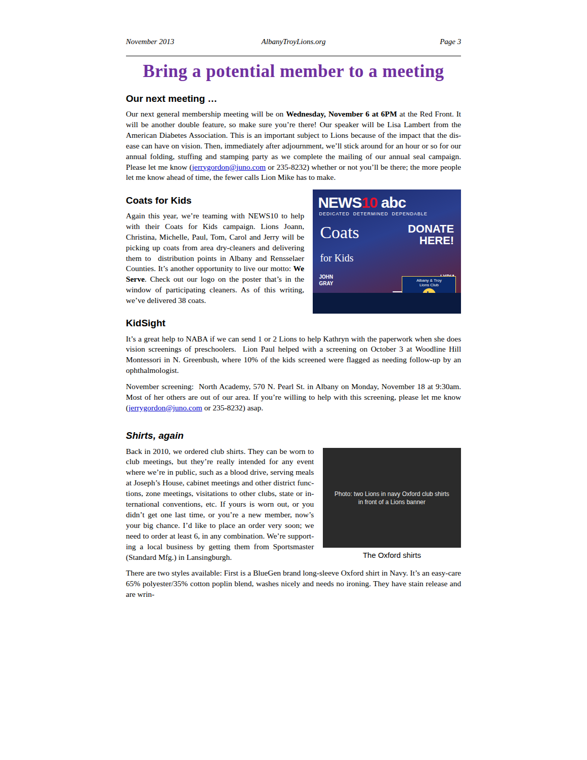November 2013
AlbanyTroyLions.org
Page 3
Bring a potential member to a meeting
Our next meeting …
Our next general membership meeting will be on Wednesday, November 6 at 6PM at the Red Front. It will be another double feature, so make sure you’re there! Our speaker will be Lisa Lambert from the American Diabetes Association. This is an important subject to Lions because of the impact that the disease can have on vision. Then, immediately after adjournment, we’ll stick around for an hour or so for our annual folding, stuffing and stamping party as we complete the mailing of our annual seal campaign. Please let me know (jerrygordon@juno.com or 235-8232) whether or not you’ll be there; the more people let me know ahead of time, the fewer calls Lion Mike has to make.
NEWS10 abc
DEDICATED DETERMINED DEPENDABLE
Coats
for Kids
DONATE
HERE!
JOHN
GRAY
LYDIA
KULBIDA
⟶
Albany & Troy
Lions Club
L
We Serve
Coats for Kids
Again this year, we’re teaming with NEWS10 to help with their Coats for Kids campaign. Lions Joann, Christina, Michelle, Paul, Tom, Carol and Jerry will be picking up coats from area dry-cleaners and delivering them to distribution points in Albany and Rensselaer Counties. It’s another opportunity to live our motto: We Serve. Check out our logo on the poster that’s in the window of participating cleaners. As of this writing, we’ve delivered 38 coats.
KidSight
It’s a great help to NABA if we can send 1 or 2 Lions to help Kathryn with the paperwork when she does vision screenings of preschoolers. Lion Paul helped with a screening on October 3 at Woodline Hill Montessori in N. Greenbush, where 10% of the kids screened were flagged as needing follow-up by an ophthalmologist.
November screening: North Academy, 570 N. Pearl St. in Albany on Monday, November 18 at 9:30am. Most of her others are out of our area. If you’re willing to help with this screening, please let me know (jerrygordon@juno.com or 235-8232) asap.
Shirts, again
Photo: two Lions in navy Oxford club shirts
in front of a Lions banner
The Oxford shirts
Back in 2010, we ordered club shirts. They can be worn to club meetings, but they’re really intended for any event where we’re in public, such as a blood drive, serving meals at Joseph’s House, cabinet meetings and other district functions, zone meetings, visitations to other clubs, state or international conventions, etc. If yours is worn out, or you didn’t get one last time, or you’re a new member, now’s your big chance. I’d like to place an order very soon; we need to order at least 6, in any combination. We’re supporting a local business by getting them from Sportsmaster (Standard Mfg.) in Lansingburgh.
There are two styles available: First is a BlueGen brand long-sleeve Oxford shirt in Navy. It’s an easy-care 65% polyester/35% cotton poplin blend, washes nicely and needs no ironing. They have stain release and are wrin-